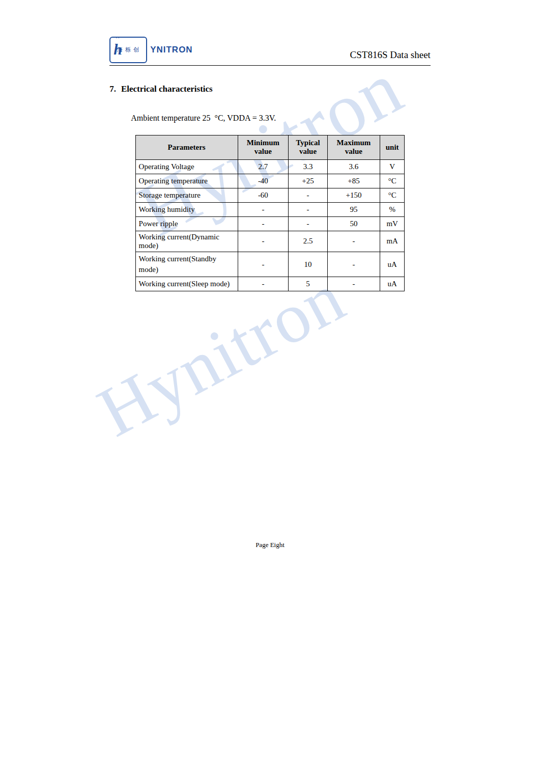Hynitron
Hynitron
·· h 海 栎 创
YNITRON
CST816S Data sheet
7. Electrical characteristics
Ambient temperature 25 °C, VDDA = 3.3V.
| Parameters | Minimum value | Typical value | Maximum value | unit |
| --- | --- | --- | --- | --- |
| Operating Voltage | 2.7 | 3.3 | 3.6 | V |
| Operating temperature | -40 | +25 | +85 | °C |
| Storage temperature | -60 | - | +150 | °C |
| Working humidity | - | - | 95 | % |
| Power ripple | - | - | 50 | mV |
| Working current(Dynamic mode) | - | 2.5 | - | mA |
| Working current(Standby mode) | - | 10 | - | uA |
| Working current(Sleep mode) | - | 5 | - | uA |
Page Eight